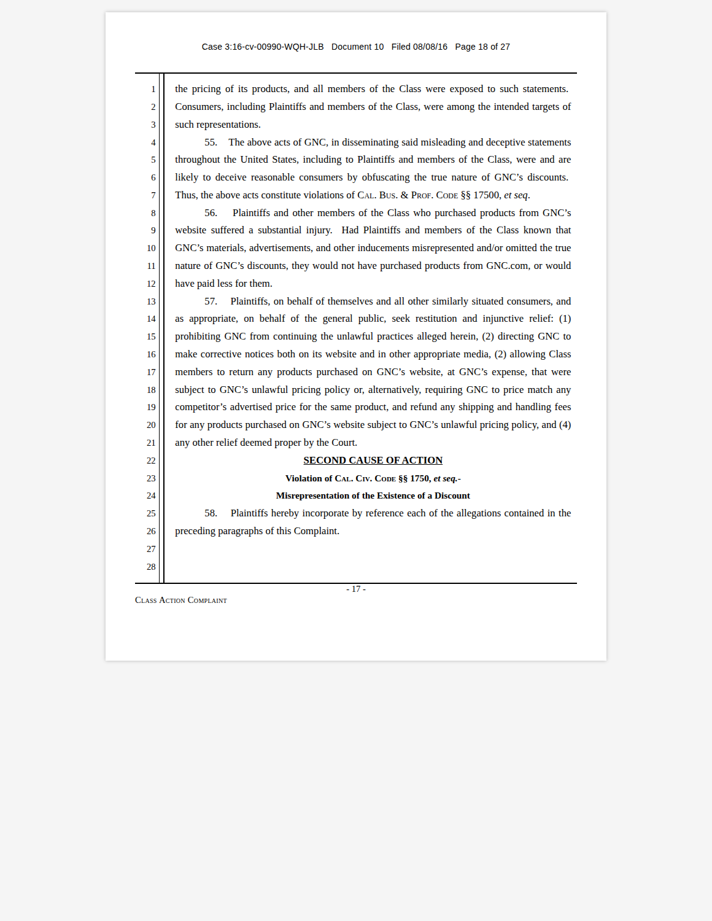Case 3:16-cv-00990-WQH-JLB Document 10 Filed 08/08/16 Page 18 of 27
1
2
3
4
5
6
7
8
9
10
11
12
13
14
15
16
17
18
19
20
21
22
23
24
25
26
27
28
the pricing of its products, and all members of the Class were exposed to such statements. Consumers, including Plaintiffs and members of the Class, were among the intended targets of such representations.
55. The above acts of GNC, in disseminating said misleading and deceptive statements throughout the United States, including to Plaintiffs and members of the Class, were and are likely to deceive reasonable consumers by obfuscating the true nature of GNC’s discounts. Thus, the above acts constitute violations of Cal. Bus. & Prof. Code §§ 17500, et seq.
56. Plaintiffs and other members of the Class who purchased products from GNC’s website suffered a substantial injury. Had Plaintiffs and members of the Class known that GNC’s materials, advertisements, and other inducements misrepresented and/or omitted the true nature of GNC’s discounts, they would not have purchased products from GNC.com, or would have paid less for them.
57. Plaintiffs, on behalf of themselves and all other similarly situated consumers, and as appropriate, on behalf of the general public, seek restitution and injunctive relief: (1) prohibiting GNC from continuing the unlawful practices alleged herein, (2) directing GNC to make corrective notices both on its website and in other appropriate media, (2) allowing Class members to return any products purchased on GNC’s website, at GNC’s expense, that were subject to GNC’s unlawful pricing policy or, alternatively, requiring GNC to price match any competitor’s advertised price for the same product, and refund any shipping and handling fees for any products purchased on GNC’s website subject to GNC’s unlawful pricing policy, and (4) any other relief deemed proper by the Court.
SECOND CAUSE OF ACTION
Violation of Cal. Civ. Code §§ 1750, et seq.-
Misrepresentation of the Existence of a Discount
58. Plaintiffs hereby incorporate by reference each of the allegations contained in the preceding paragraphs of this Complaint.
- 17 -
Class Action Complaint